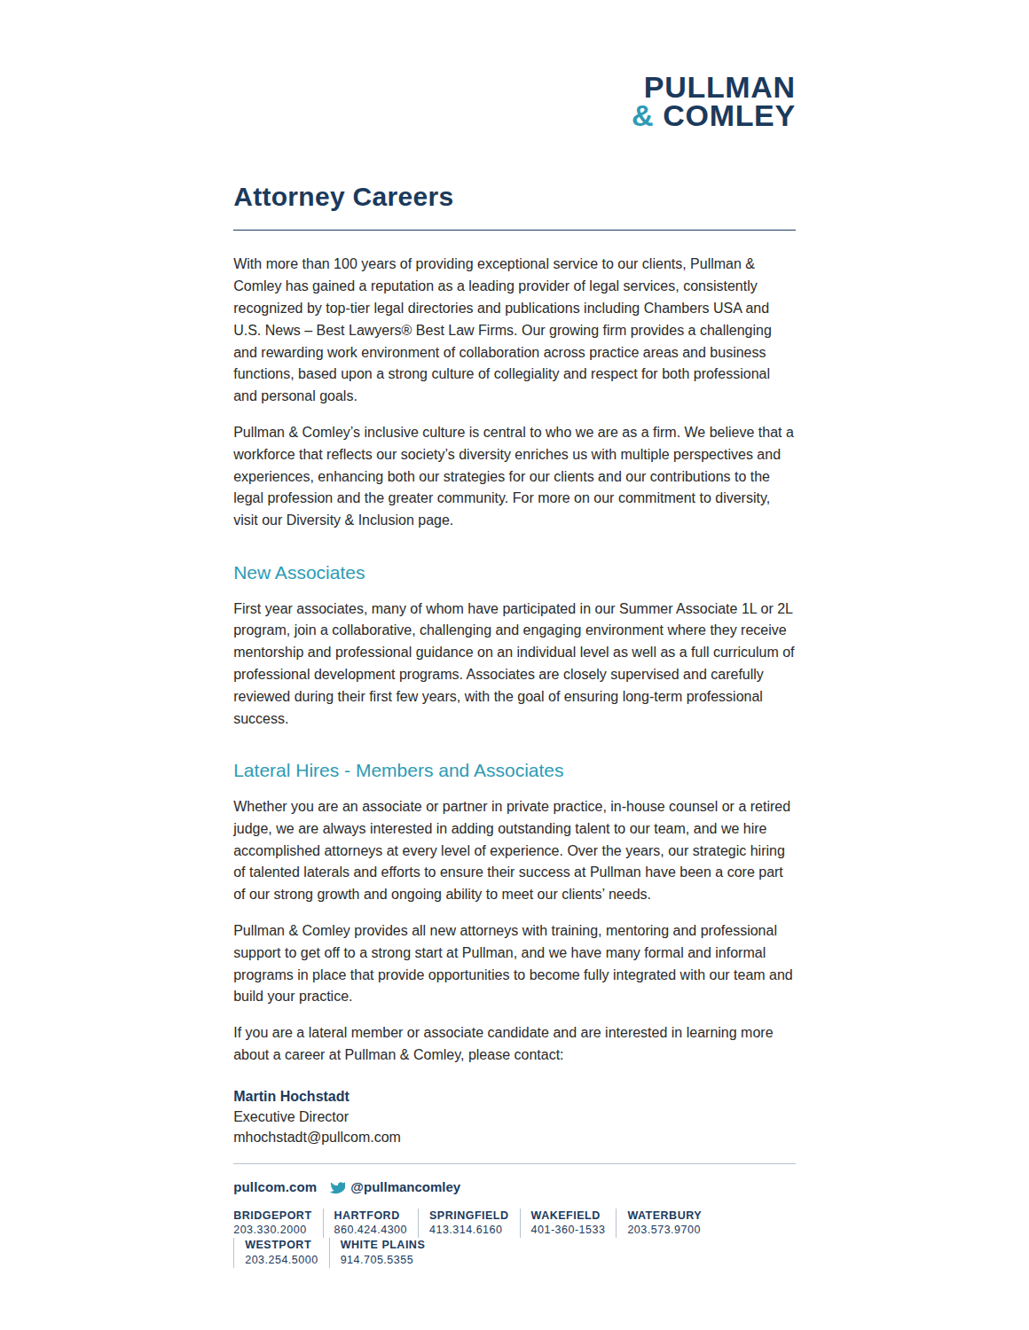PULLMAN & COMLEY
Attorney Careers
With more than 100 years of providing exceptional service to our clients, Pullman & Comley has gained a reputation as a leading provider of legal services, consistently recognized by top-tier legal directories and publications including Chambers USA and U.S. News – Best Lawyers® Best Law Firms. Our growing firm provides a challenging and rewarding work environment of collaboration across practice areas and business functions, based upon a strong culture of collegiality and respect for both professional and personal goals.
Pullman & Comley’s inclusive culture is central to who we are as a firm. We believe that a workforce that reflects our society’s diversity enriches us with multiple perspectives and experiences, enhancing both our strategies for our clients and our contributions to the legal profession and the greater community. For more on our commitment to diversity, visit our Diversity & Inclusion page.
New Associates
First year associates, many of whom have participated in our Summer Associate 1L or 2L program, join a collaborative, challenging and engaging environment where they receive mentorship and professional guidance on an individual level as well as a full curriculum of professional development programs. Associates are closely supervised and carefully reviewed during their first few years, with the goal of ensuring long-term professional success.
Lateral Hires - Members and Associates
Whether you are an associate or partner in private practice, in-house counsel or a retired judge, we are always interested in adding outstanding talent to our team, and we hire accomplished attorneys at every level of experience. Over the years, our strategic hiring of talented laterals and efforts to ensure their success at Pullman have been a core part of our strong growth and ongoing ability to meet our clients’ needs.
Pullman & Comley provides all new attorneys with training, mentoring and professional support to get off to a strong start at Pullman, and we have many formal and informal programs in place that provide opportunities to become fully integrated with our team and build your practice.
If you are a lateral member or associate candidate and are interested in learning more about a career at Pullman & Comley, please contact:
Martin Hochstadt
Executive Director
mhochstadt@pullcom.com
pullcom.com @pullmancomley
BRIDGEPORT 203.330.2000
HARTFORD 860.424.4300
SPRINGFIELD 413.314.6160
WAKEFIELD 401-360-1533
WATERBURY 203.573.9700
WESTPORT 203.254.5000
WHITE PLAINS 914.705.5355